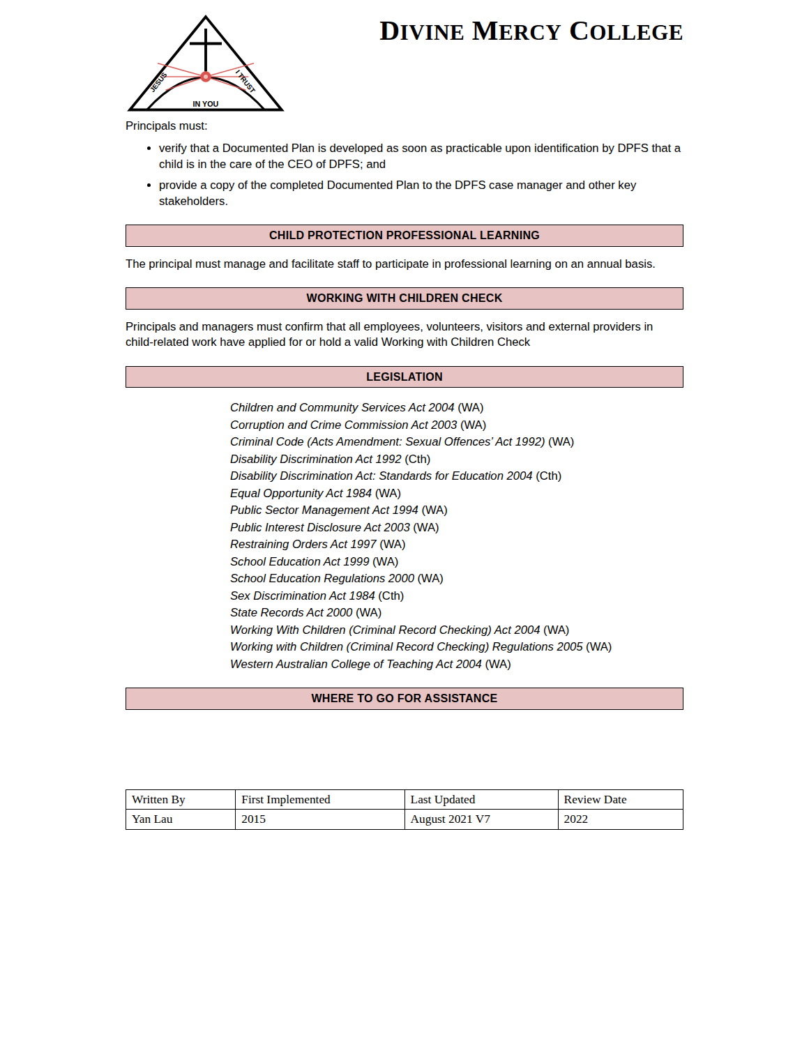JESUS I TRUST IN YOU
DIVINE MERCY COLLEGE
Principals must:
verify that a Documented Plan is developed as soon as practicable upon identification by DPFS that a child is in the care of the CEO of DPFS; and
provide a copy of the completed Documented Plan to the DPFS case manager and other key stakeholders.
CHILD PROTECTION PROFESSIONAL LEARNING
The principal must manage and facilitate staff to participate in professional learning on an annual basis.
WORKING WITH CHILDREN CHECK
Principals and managers must confirm that all employees, volunteers, visitors and external providers in child-related work have applied for or hold a valid Working with Children Check
LEGISLATION
Children and Community Services Act 2004 (WA)
Corruption and Crime Commission Act 2003 (WA)
Criminal Code (Acts Amendment: Sexual Offences’ Act 1992) (WA)
Disability Discrimination Act 1992 (Cth)
Disability Discrimination Act: Standards for Education 2004 (Cth)
Equal Opportunity Act 1984 (WA)
Public Sector Management Act 1994 (WA)
Public Interest Disclosure Act 2003 (WA)
Restraining Orders Act 1997 (WA)
School Education Act 1999 (WA)
School Education Regulations 2000 (WA)
Sex Discrimination Act 1984 (Cth)
State Records Act 2000 (WA)
Working With Children (Criminal Record Checking) Act 2004 (WA)
Working with Children (Criminal Record Checking) Regulations 2005 (WA)
Western Australian College of Teaching Act 2004 (WA)
WHERE TO GO FOR ASSISTANCE
| Written By | First Implemented | Last Updated | Review Date |
| --- | --- | --- | --- |
| Yan Lau | 2015 | August 2021 V7 | 2022 |